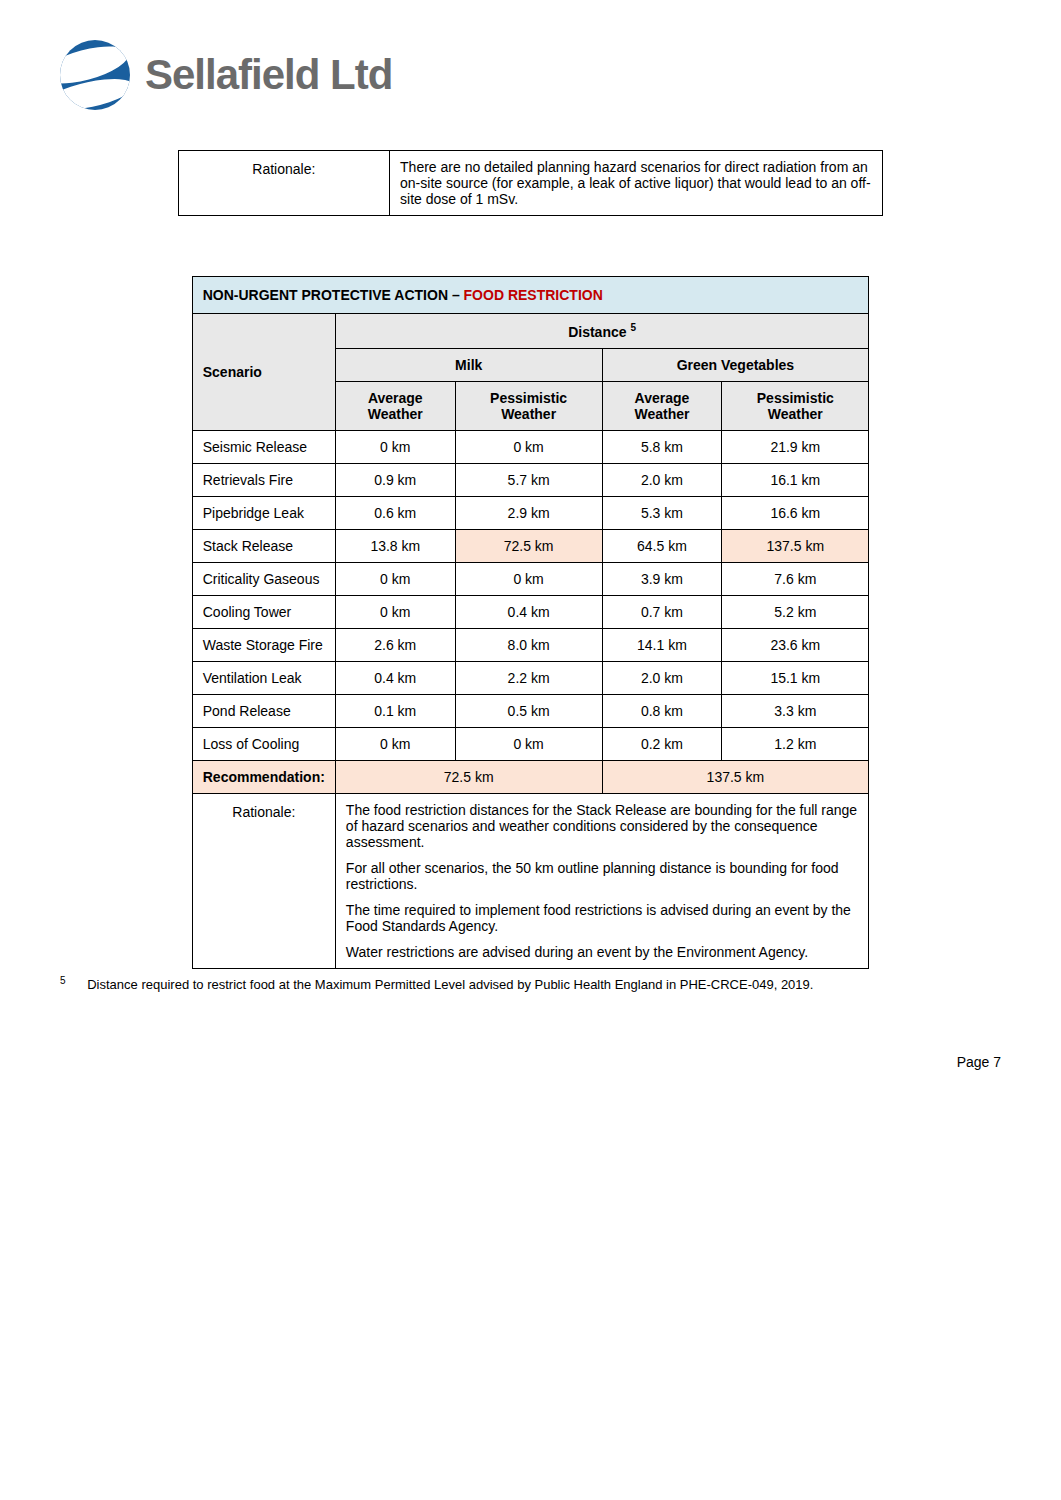Sellafield Ltd
| Rationale: | There are no detailed planning hazard scenarios for direct radiation from an on-site source (for example, a leak of active liquor) that would lead to an off-site dose of 1 mSv. |
| NON-URGENT PROTECTIVE ACTION – FOOD RESTRICTION |
| Scenario | Distance 5 |
| Milk | Green Vegetables |
| Average Weather | Pessimistic Weather | Average Weather | Pessimistic Weather |
| Seismic Release | 0 km | 0 km | 5.8 km | 21.9 km |
| Retrievals Fire | 0.9 km | 5.7 km | 2.0 km | 16.1 km |
| Pipebridge Leak | 0.6 km | 2.9 km | 5.3 km | 16.6 km |
| Stack Release | 13.8 km | 72.5 km | 64.5 km | 137.5 km |
| Criticality Gaseous | 0 km | 0 km | 3.9 km | 7.6 km |
| Cooling Tower | 0 km | 0.4 km | 0.7 km | 5.2 km |
| Waste Storage Fire | 2.6 km | 8.0 km | 14.1 km | 23.6 km |
| Ventilation Leak | 0.4 km | 2.2 km | 2.0 km | 15.1 km |
| Pond Release | 0.1 km | 0.5 km | 0.8 km | 3.3 km |
| Loss of Cooling | 0 km | 0 km | 0.2 km | 1.2 km |
| Recommendation: | 72.5 km | 137.5 km |
| Rationale: | The food restriction distances for the Stack Release are bounding for the full range of hazard scenarios and weather conditions considered by the consequence assessment. For all other scenarios, the 50 km outline planning distance is bounding for food restrictions. The time required to implement food restrictions is advised during an event by the Food Standards Agency. Water restrictions are advised during an event by the Environment Agency. |
5 Distance required to restrict food at the Maximum Permitted Level advised by Public Health England in PHE-CRCE-049, 2019.
Page 7